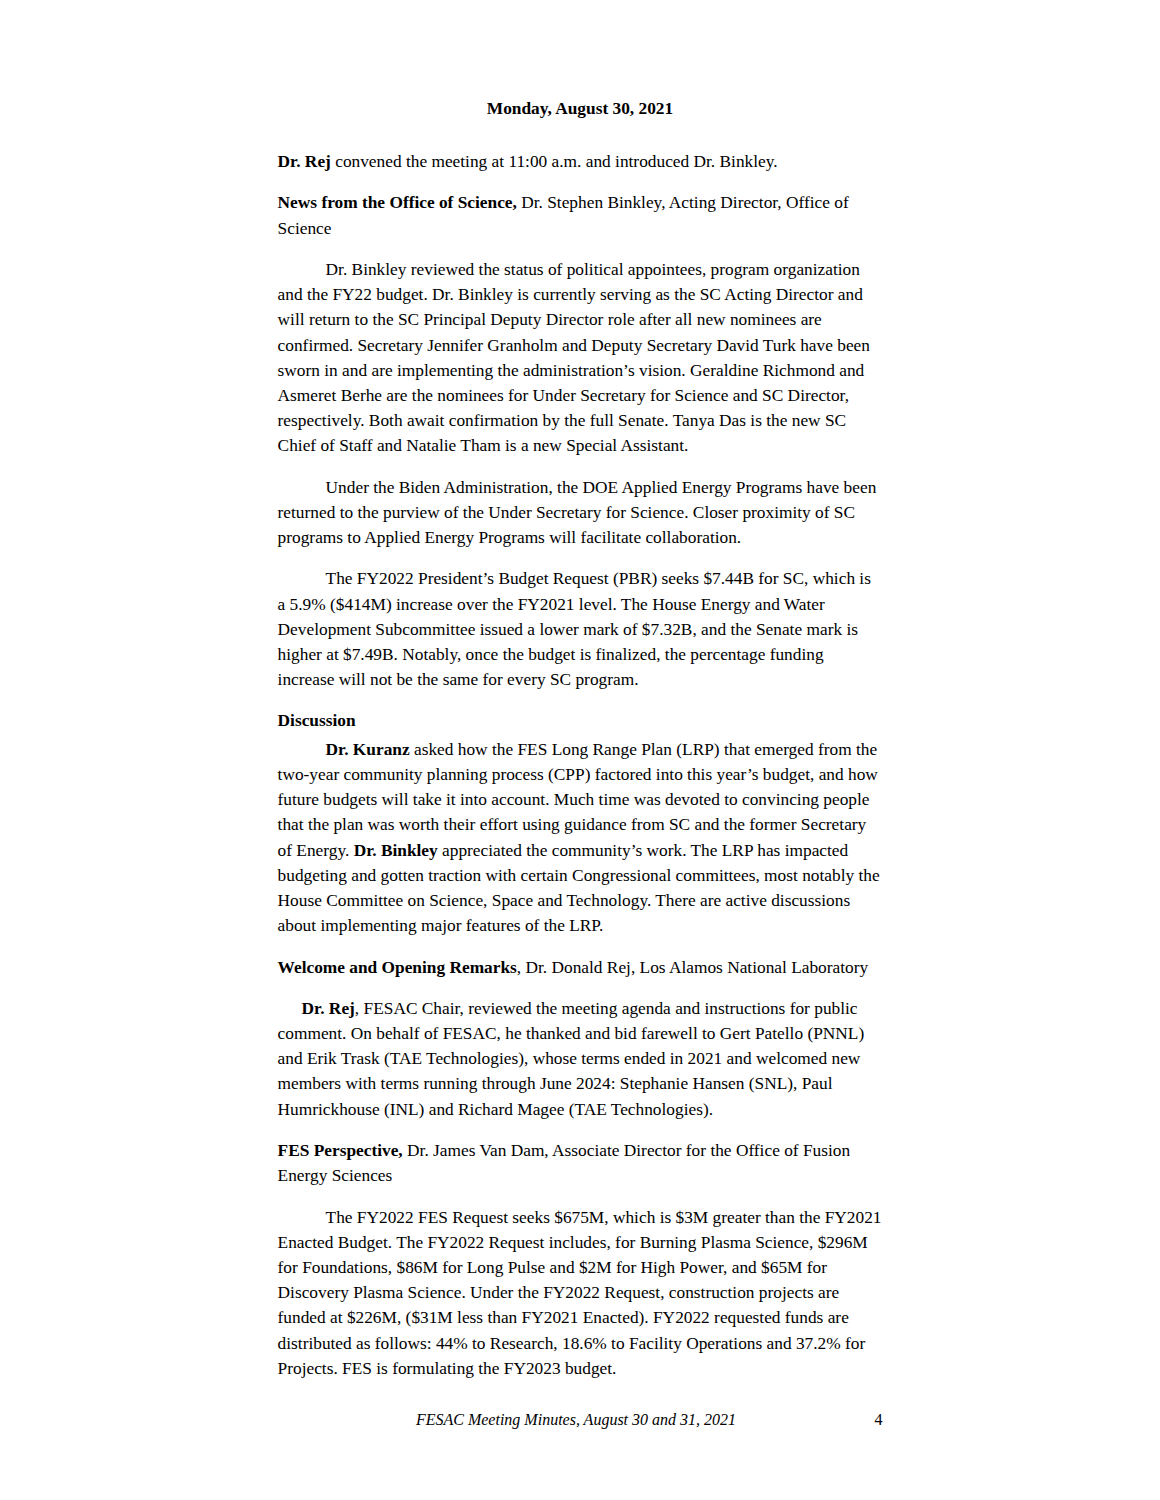Monday, August 30, 2021
Dr. Rej convened the meeting at 11:00 a.m. and introduced Dr. Binkley.
News from the Office of Science, Dr. Stephen Binkley, Acting Director, Office of Science
Dr. Binkley reviewed the status of political appointees, program organization and the FY22 budget. Dr. Binkley is currently serving as the SC Acting Director and will return to the SC Principal Deputy Director role after all new nominees are confirmed. Secretary Jennifer Granholm and Deputy Secretary David Turk have been sworn in and are implementing the administration’s vision. Geraldine Richmond and Asmeret Berhe are the nominees for Under Secretary for Science and SC Director, respectively. Both await confirmation by the full Senate. Tanya Das is the new SC Chief of Staff and Natalie Tham is a new Special Assistant.
Under the Biden Administration, the DOE Applied Energy Programs have been returned to the purview of the Under Secretary for Science. Closer proximity of SC programs to Applied Energy Programs will facilitate collaboration.
The FY2022 President’s Budget Request (PBR) seeks $7.44B for SC, which is a 5.9% ($414M) increase over the FY2021 level. The House Energy and Water Development Subcommittee issued a lower mark of $7.32B, and the Senate mark is higher at $7.49B. Notably, once the budget is finalized, the percentage funding increase will not be the same for every SC program.
Discussion
Dr. Kuranz asked how the FES Long Range Plan (LRP) that emerged from the two-year community planning process (CPP) factored into this year’s budget, and how future budgets will take it into account. Much time was devoted to convincing people that the plan was worth their effort using guidance from SC and the former Secretary of Energy. Dr. Binkley appreciated the community’s work. The LRP has impacted budgeting and gotten traction with certain Congressional committees, most notably the House Committee on Science, Space and Technology. There are active discussions about implementing major features of the LRP.
Welcome and Opening Remarks, Dr. Donald Rej, Los Alamos National Laboratory
Dr. Rej, FESAC Chair, reviewed the meeting agenda and instructions for public comment. On behalf of FESAC, he thanked and bid farewell to Gert Patello (PNNL) and Erik Trask (TAE Technologies), whose terms ended in 2021 and welcomed new members with terms running through June 2024: Stephanie Hansen (SNL), Paul Humrickhouse (INL) and Richard Magee (TAE Technologies).
FES Perspective, Dr. James Van Dam, Associate Director for the Office of Fusion Energy Sciences
The FY2022 FES Request seeks $675M, which is $3M greater than the FY2021 Enacted Budget. The FY2022 Request includes, for Burning Plasma Science, $296M for Foundations, $86M for Long Pulse and $2M for High Power, and $65M for Discovery Plasma Science. Under the FY2022 Request, construction projects are funded at $226M, ($31M less than FY2021 Enacted). FY2022 requested funds are distributed as follows: 44% to Research, 18.6% to Facility Operations and 37.2% for Projects. FES is formulating the FY2023 budget.
4
FESAC Meeting Minutes, August 30 and 31, 2021